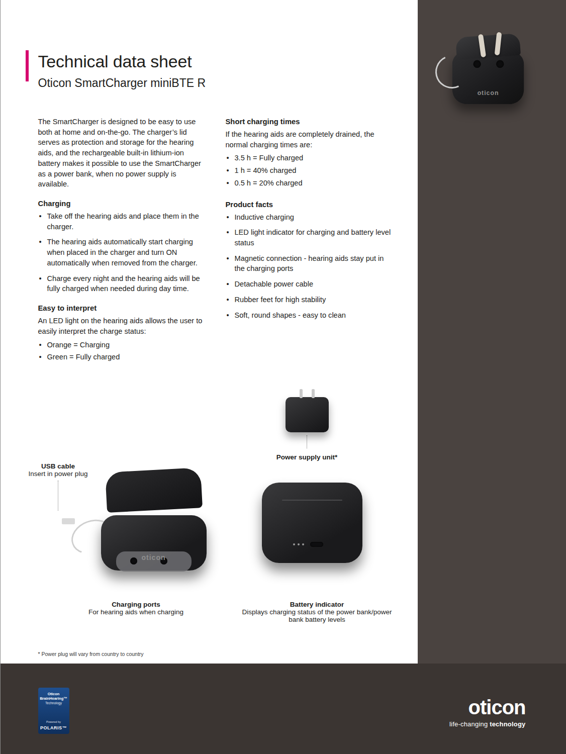Technical data sheet
Oticon SmartCharger miniBTE R
oticon
The SmartCharger is designed to be easy to use both at home and on-the-go. The charger’s lid serves as protection and storage for the hearing aids, and the rechargeable built-in lithium-ion battery makes it possible to use the SmartCharger as a power bank, when no power supply is available.
Charging
Take off the hearing aids and place them in the charger.
The hearing aids automatically start charging when placed in the charger and turn ON automatically when removed from the charger.
Charge every night and the hearing aids will be fully charged when needed during day time.
Easy to interpret
An LED light on the hearing aids allows the user to easily interpret the charge status:
Orange = Charging
Green = Fully charged
Short charging times
If the hearing aids are completely drained, the normal charging times are:
3.5 h = Fully charged
1 h = 40% charged
0.5 h = 20% charged
Product facts
Inductive charging
LED light indicator for charging and battery level status
Magnetic connection - hearing aids stay put in the charging ports
Detachable power cable
Rubber feet for high stability
Soft, round shapes - easy to clean
Power supply unit*
USB cable
Insert in power plug
oticon
Charging ports
For hearing aids when charging
Battery indicator
Displays charging status of the power bank/power bank battery levels
* Power plug will vary from country to country
Oticon
BrainHearing™
Technology
Powered by
POLARIS™
oticon
life-changing technology